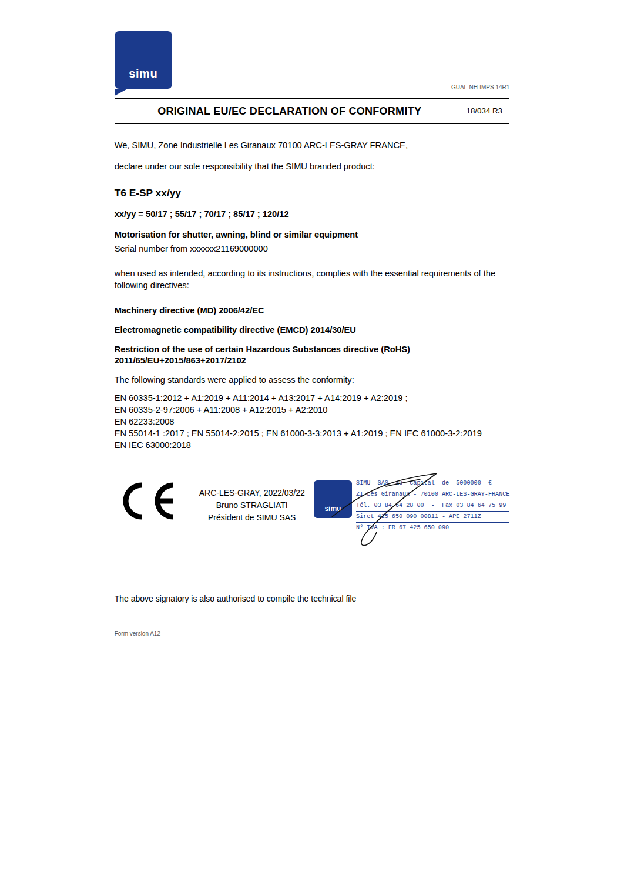simu
GUAL-NH-IMPS 14R1
ORIGINAL EU/EC DECLARATION OF CONFORMITY
18/034 R3
We, SIMU, Zone Industrielle Les Giranaux 70100 ARC-LES-GRAY FRANCE,
declare under our sole responsibility that the SIMU branded product:
T6 E-SP xx/yy
xx/yy = 50/17 ; 55/17 ; 70/17 ; 85/17 ; 120/12
Motorisation for shutter, awning, blind or similar equipment
Serial number from xxxxxx21169000000
when used as intended, according to its instructions, complies with the essential requirements of the following directives:
Machinery directive (MD) 2006/42/EC
Electromagnetic compatibility directive (EMCD) 2014/30/EU
Restriction of the use of certain Hazardous Substances directive (RoHS) 2011/65/EU+2015/863+2017/2102
The following standards were applied to assess the conformity:
EN 60335‑1:2012 + A1:2019 + A11:2014 + A13:2017 + A14:2019 + A2:2019 ; EN 60335‑2‑97:2006 + A11:2008 + A12:2015 + A2:2010 EN 62233:2008 EN 55014‑1 :2017 ; EN 55014‑2:2015 ; EN 61000‑3‑3:2013 + A1:2019 ; EN IEC 61000‑3‑2:2019 EN IEC 63000:2018
ARC-LES-GRAY, 2022/03/22
Bruno STRAGLIATI
Président de SIMU SAS
simu
SIMU SAS au capital de 5000000 €
ZI Les Giranaux - 70100 ARC-LES-GRAY-FRANCE
Tél. 03 84 64 28 00 - Fax 03 84 64 75 99
Siret 425 650 090 00811 - APE 2711Z
N° TVA : FR 67 425 650 090
The above signatory is also authorised to compile the technical file
Form version A12